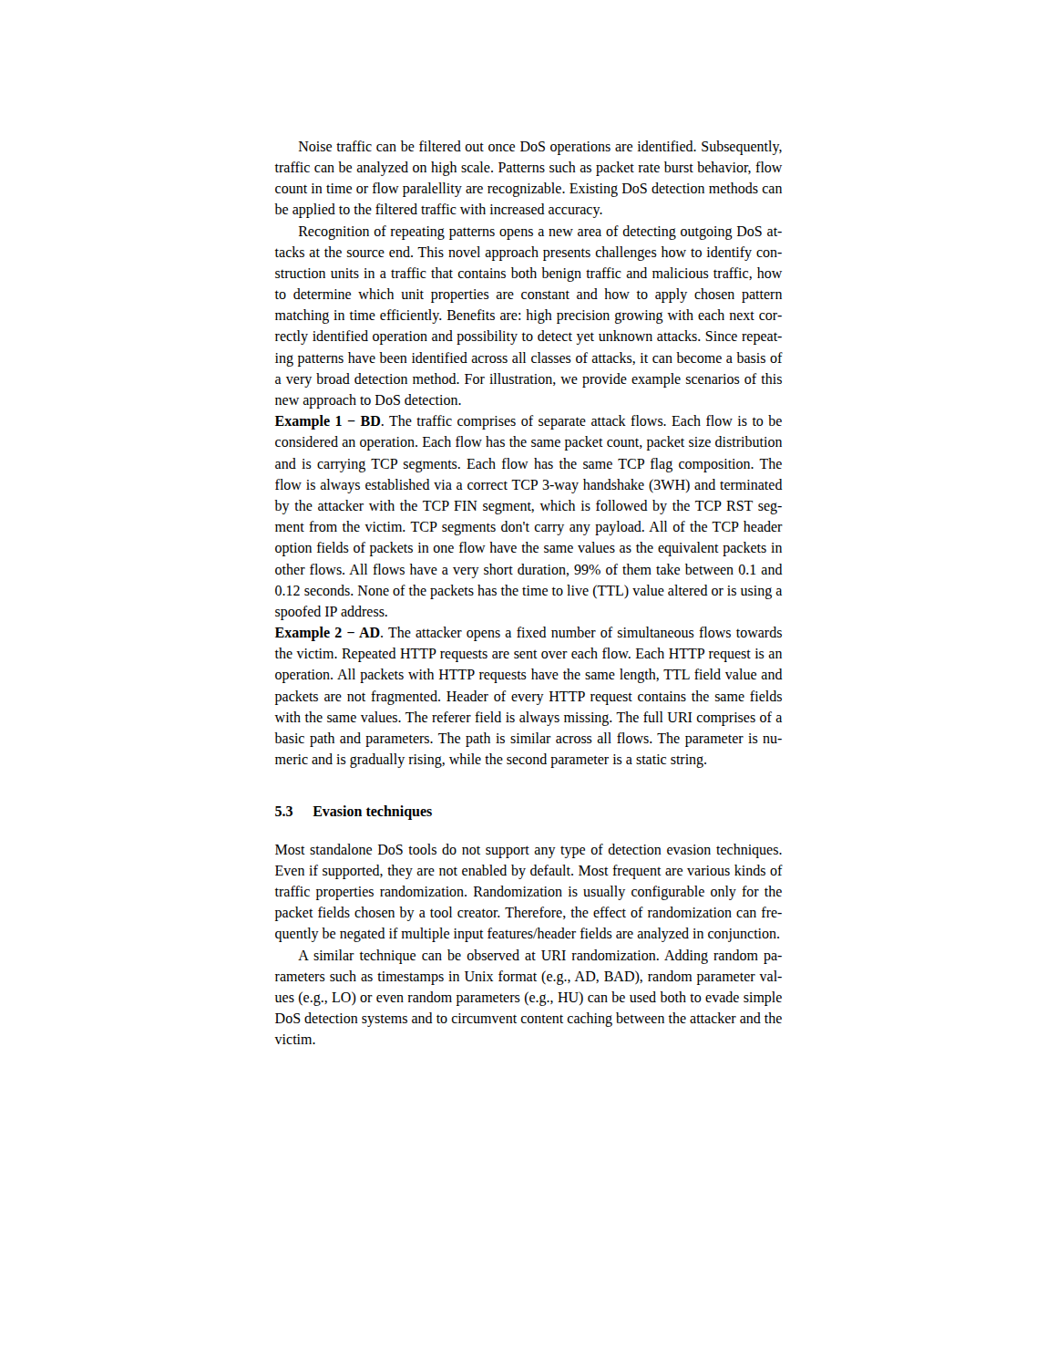Noise traffic can be filtered out once DoS operations are identified. Subsequently, traffic can be analyzed on high scale. Patterns such as packet rate burst behavior, flow count in time or flow paralellity are recognizable. Existing DoS detection methods can be applied to the filtered traffic with increased accuracy.
Recognition of repeating patterns opens a new area of detecting outgoing DoS attacks at the source end. This novel approach presents challenges how to identify construction units in a traffic that contains both benign traffic and malicious traffic, how to determine which unit properties are constant and how to apply chosen pattern matching in time efficiently. Benefits are: high precision growing with each next correctly identified operation and possibility to detect yet unknown attacks. Since repeating patterns have been identified across all classes of attacks, it can become a basis of a very broad detection method. For illustration, we provide example scenarios of this new approach to DoS detection.
Example 1 − BD. The traffic comprises of separate attack flows. Each flow is to be considered an operation. Each flow has the same packet count, packet size distribution and is carrying TCP segments. Each flow has the same TCP flag composition. The flow is always established via a correct TCP 3-way handshake (3WH) and terminated by the attacker with the TCP FIN segment, which is followed by the TCP RST segment from the victim. TCP segments don't carry any payload. All of the TCP header option fields of packets in one flow have the same values as the equivalent packets in other flows. All flows have a very short duration, 99% of them take between 0.1 and 0.12 seconds. None of the packets has the time to live (TTL) value altered or is using a spoofed IP address.
Example 2 − AD. The attacker opens a fixed number of simultaneous flows towards the victim. Repeated HTTP requests are sent over each flow. Each HTTP request is an operation. All packets with HTTP requests have the same length, TTL field value and packets are not fragmented. Header of every HTTP request contains the same fields with the same values. The referer field is always missing. The full URI comprises of a basic path and parameters. The path is similar across all flows. The parameter is numeric and is gradually rising, while the second parameter is a static string.
5.3 Evasion techniques
Most standalone DoS tools do not support any type of detection evasion techniques. Even if supported, they are not enabled by default. Most frequent are various kinds of traffic properties randomization. Randomization is usually configurable only for the packet fields chosen by a tool creator. Therefore, the effect of randomization can frequently be negated if multiple input features/header fields are analyzed in conjunction.
A similar technique can be observed at URI randomization. Adding random parameters such as timestamps in Unix format (e.g., AD, BAD), random parameter values (e.g., LO) or even random parameters (e.g., HU) can be used both to evade simple DoS detection systems and to circumvent content caching between the attacker and the victim.